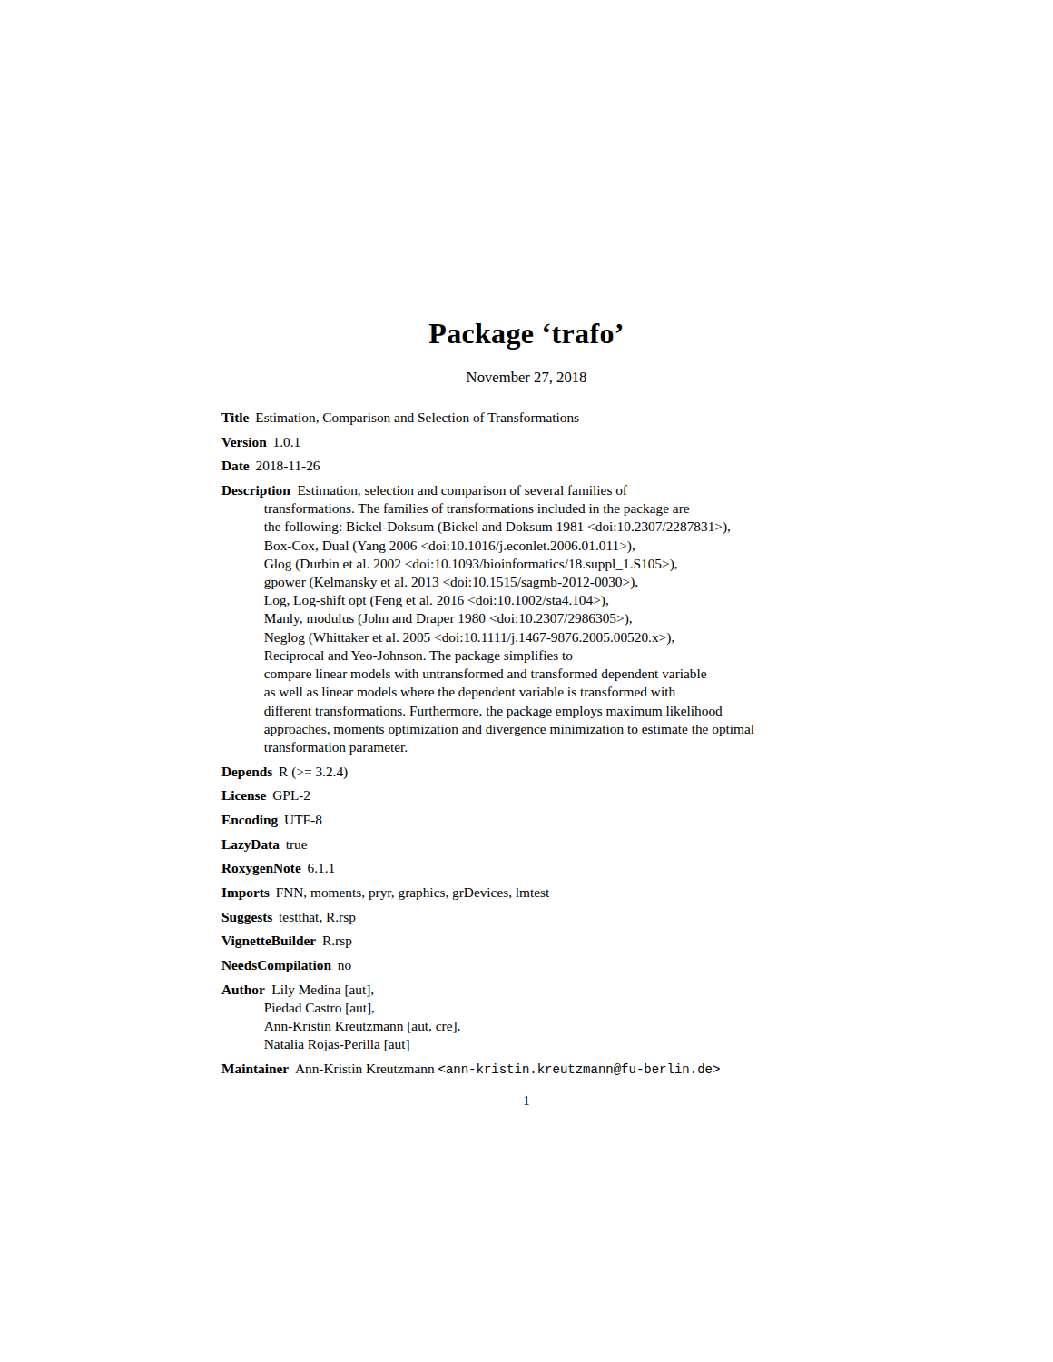Package ‘trafo’
November 27, 2018
Title
Estimation, Comparison and Selection of Transformations
Version
1.0.1
Date
2018-11-26
Description Estimation, selection and comparison of several families of
transformations. The families of transformations included in the package are
the following: Bickel-Doksum (Bickel and Doksum 1981 <doi:10.2307/2287831>),
Box-Cox, Dual (Yang 2006 <doi:10.1016/j.econlet.2006.01.011>),
Glog (Durbin et al. 2002 <doi:10.1093/bioinformatics/18.suppl_1.S105>),
gpower (Kelmansky et al. 2013 <doi:10.1515/sagmb-2012-0030>),
Log, Log-shift opt (Feng et al. 2016 <doi:10.1002/sta4.104>),
Manly, modulus (John and Draper 1980 <doi:10.2307/2986305>),
Neglog (Whittaker et al. 2005 <doi:10.1111/j.1467-9876.2005.00520.x>),
Reciprocal and Yeo-Johnson. The package simplifies to
compare linear models with untransformed and transformed dependent variable
as well as linear models where the dependent variable is transformed with
different transformations. Furthermore, the package employs maximum likelihood
approaches, moments optimization and divergence minimization to estimate the optimal
transformation parameter.
Depends
R (>= 3.2.4)
License
GPL-2
Encoding
UTF-8
LazyData
true
RoxygenNote
6.1.1
Imports
FNN, moments, pryr, graphics, grDevices, lmtest
Suggests
testthat, R.rsp
VignetteBuilder
R.rsp
NeedsCompilation
no
Author Lily Medina [aut],
Piedad Castro [aut],
Ann-Kristin Kreutzmann [aut, cre],
Natalia Rojas-Perilla [aut]
Maintainer
Ann-Kristin Kreutzmann <ann-kristin.kreutzmann@fu-berlin.de>
1